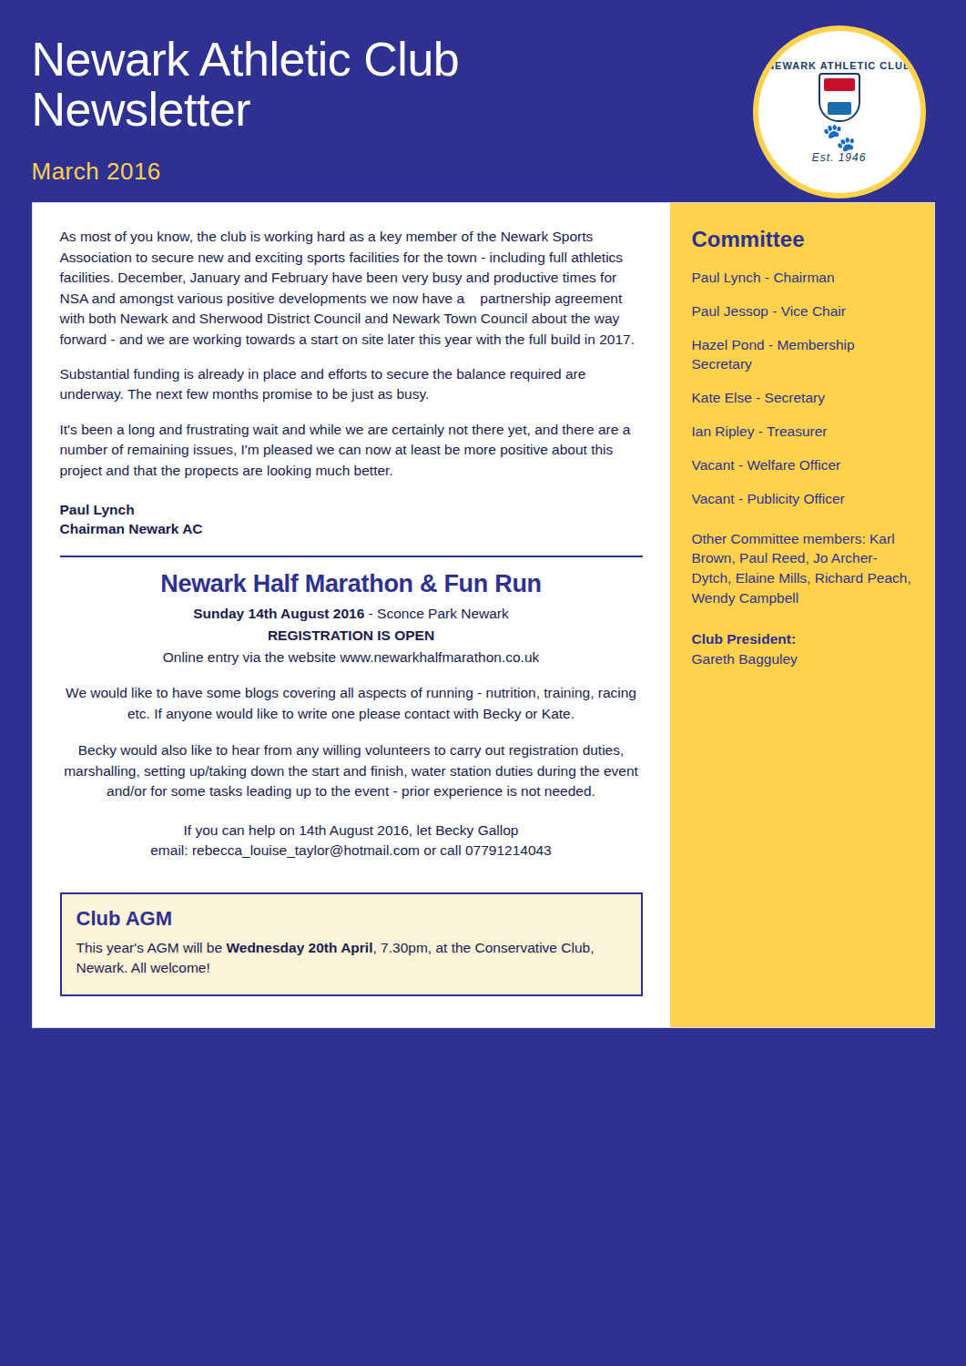Newark Athletic Club Newsletter
March 2016
NEWARK ATHLETIC CLUB
🐾
Est. 1946
As most of you know, the club is working hard as a key member of the Newark Sports Association to secure new and exciting sports facilities for the town - including full athletics facilities. December, January and February have been very busy and productive times for NSA and amongst various positive developments we now have a partnership agreement with both Newark and Sherwood District Council and Newark Town Council about the way forward - and we are working towards a start on site later this year with the full build in 2017.
Substantial funding is already in place and efforts to secure the balance required are underway. The next few months promise to be just as busy.
It's been a long and frustrating wait and while we are certainly not there yet, and there are a number of remaining issues, I'm pleased we can now at least be more positive about this project and that the propects are looking much better.
Paul Lynch
Chairman Newark AC
Newark Half Marathon & Fun Run
Sunday 14th August 2016 - Sconce Park Newark
REGISTRATION IS OPEN
Online entry via the website www.newarkhalfmarathon.co.uk
We would like to have some blogs covering all aspects of running - nutrition, training, racing etc. If anyone would like to write one please contact with Becky or Kate.
Becky would also like to hear from any willing volunteers to carry out registration duties, marshalling, setting up/taking down the start and finish, water station duties during the event and/or for some tasks leading up to the event - prior experience is not needed.
If you can help on 14th August 2016, let Becky Gallop
email: rebecca_louise_taylor@hotmail.com or call 07791214043
Club AGM
This year's AGM will be Wednesday 20th April, 7.30pm, at the Conservative Club, Newark. All welcome!
Committee
Paul Lynch - Chairman
Paul Jessop - Vice Chair
Hazel Pond - Membership Secretary
Kate Else - Secretary
Ian Ripley - Treasurer
Vacant - Welfare Officer
Vacant - Publicity Officer
Other Committee members: Karl Brown, Paul Reed, Jo Archer-Dytch, Elaine Mills, Richard Peach, Wendy Campbell
Club President: Gareth Bagguley